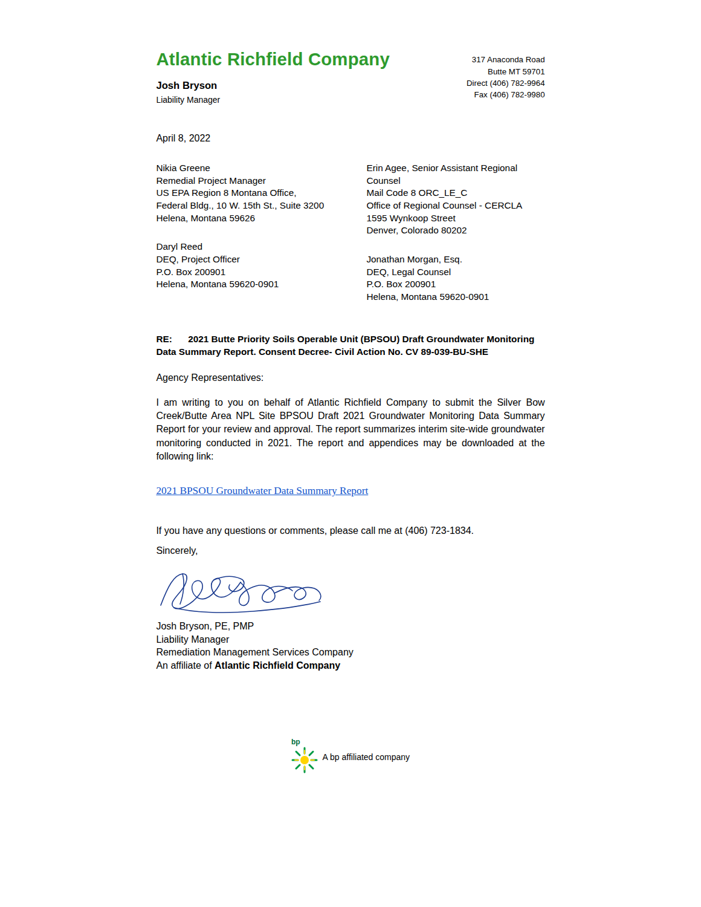Atlantic Richfield Company
Josh Bryson
Liability Manager
317 Anaconda Road
Butte MT 59701
Direct (406) 782-9964
Fax (406) 782-9980
April 8, 2022
Nikia Greene
Remedial Project Manager
US EPA Region 8 Montana Office,
Federal Bldg., 10 W. 15th St., Suite 3200
Helena, Montana 59626
Daryl Reed
DEQ, Project Officer
P.O. Box 200901
Helena, Montana 59620-0901
Erin Agee, Senior Assistant Regional Counsel
Mail Code 8 ORC_LE_C
Office of Regional Counsel - CERCLA
1595 Wynkoop Street
Denver, Colorado 80202
Jonathan Morgan, Esq.
DEQ, Legal Counsel
P.O. Box 200901
Helena, Montana 59620-0901
RE: 2021 Butte Priority Soils Operable Unit (BPSOU) Draft Groundwater Monitoring Data Summary Report. Consent Decree- Civil Action No. CV 89-039-BU-SHE
Agency Representatives:
I am writing to you on behalf of Atlantic Richfield Company to submit the Silver Bow Creek/Butte Area NPL Site BPSOU Draft 2021 Groundwater Monitoring Data Summary Report for your review and approval. The report summarizes interim site-wide groundwater monitoring conducted in 2021. The report and appendices may be downloaded at the following link:
2021 BPSOU Groundwater Data Summary Report
If you have any questions or comments, please call me at (406) 723-1834.
Sincerely,
Josh Bryson, PE, PMP
Liability Manager
Remediation Management Services Company
An affiliate of Atlantic Richfield Company
bp A bp affiliated company